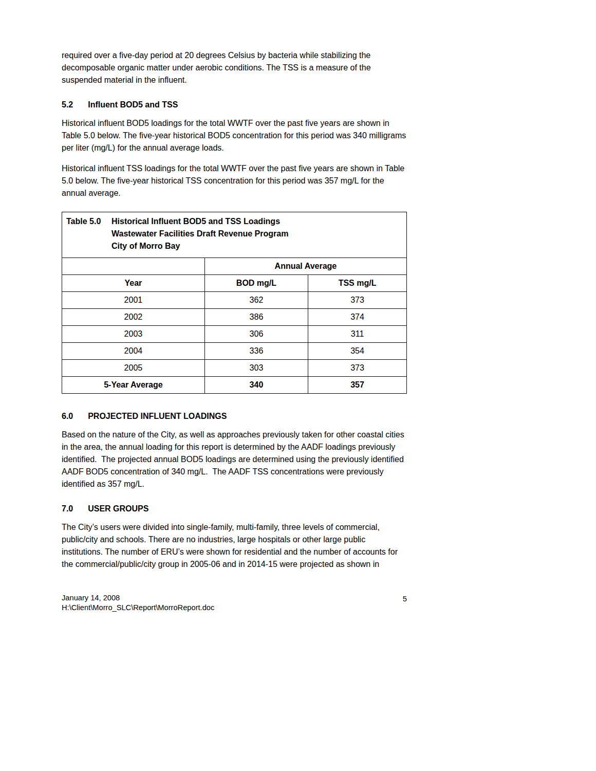required over a five-day period at 20 degrees Celsius by bacteria while stabilizing the decomposable organic matter under aerobic conditions. The TSS is a measure of the suspended material in the influent.
5.2 Influent BOD5 and TSS
Historical influent BOD5 loadings for the total WWTF over the past five years are shown in Table 5.0 below. The five-year historical BOD5 concentration for this period was 340 milligrams per liter (mg/L) for the annual average loads.
Historical influent TSS loadings for the total WWTF over the past five years are shown in Table 5.0 below. The five-year historical TSS concentration for this period was 357 mg/L for the annual average.
| Table 5.0 Historical Influent BOD5 and TSS Loadings Wastewater Facilities Draft Revenue Program City of Morro Bay |
| | Annual Average |
| Year | BOD mg/L | TSS mg/L |
| 2001 | 362 | 373 |
| 2002 | 386 | 374 |
| 2003 | 306 | 311 |
| 2004 | 336 | 354 |
| 2005 | 303 | 373 |
| 5-Year Average | 340 | 357 |
6.0 PROJECTED INFLUENT LOADINGS
Based on the nature of the City, as well as approaches previously taken for other coastal cities in the area, the annual loading for this report is determined by the AADF loadings previously identified. The projected annual BOD5 loadings are determined using the previously identified AADF BOD5 concentration of 340 mg/L. The AADF TSS concentrations were previously identified as 357 mg/L.
7.0 USER GROUPS
The City’s users were divided into single-family, multi-family, three levels of commercial, public/city and schools. There are no industries, large hospitals or other large public institutions. The number of ERU’s were shown for residential and the number of accounts for the commercial/public/city group in 2005-06 and in 2014-15 were projected as shown in
January 14, 2008
H:\Client\Morro_SLC\Report\MorroReport.doc
5